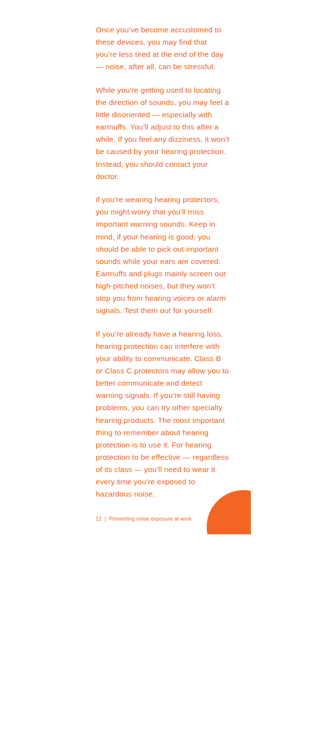Once you’ve become accustomed to these devices, you may find that you’re less tired at the end of the day — noise, after all, can be stressful.
While you’re getting used to locating the direction of sounds, you may feel a little disoriented — especially with earmuffs. You’ll adjust to this after a while. If you feel any dizziness, it won’t be caused by your hearing protection. Instead, you should contact your doctor.
if you’re wearing hearing protectors, you might worry that you’ll miss important warning sounds. Keep in mind, if your hearing is good, you should be able to pick out important sounds while your ears are covered. Earmuffs and plugs mainly screen out high-pitched noises, but they won’t stop you from hearing voices or alarm signals. Test them out for yourself.
If you’re already have a hearing loss, hearing protection can interfere with your ability to communicate. Class B or Class C protectors may allow you to better communicate and detect warning signals. If you’re still having problems, you can try other specialty hearing products. The most important thing to remember about hearing protection is to use it. For hearing protection to be effective — regardless of its class — you’ll need to wear it every time you’re exposed to hazardous noise.
12 | Preventing noise exposure at work